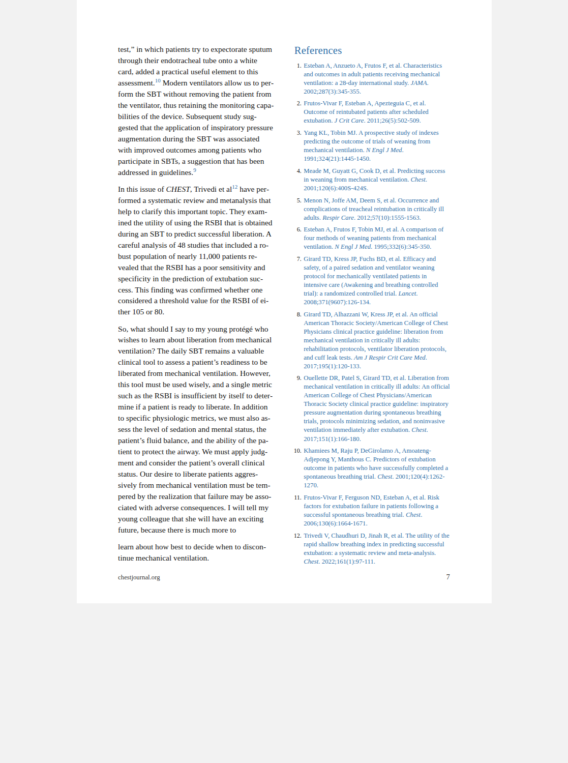test,” in which patients try to expectorate sputum through their endotracheal tube onto a white card, added a practical useful element to this assessment.10 Modern ventilators allow us to perform the SBT without removing the patient from the ventilator, thus retaining the monitoring capabilities of the device. Subsequent study suggested that the application of inspiratory pressure augmentation during the SBT was associated with improved outcomes among patients who participate in SBTs, a suggestion that has been addressed in guidelines.9
In this issue of CHEST, Trivedi et al12 have performed a systematic review and metanalysis that help to clarify this important topic. They examined the utility of using the RSBI that is obtained during an SBT to predict successful liberation. A careful analysis of 48 studies that included a robust population of nearly 11,000 patients revealed that the RSBI has a poor sensitivity and specificity in the prediction of extubation success. This finding was confirmed whether one considered a threshold value for the RSBI of either 105 or 80.
So, what should I say to my young protégé who wishes to learn about liberation from mechanical ventilation? The daily SBT remains a valuable clinical tool to assess a patient’s readiness to be liberated from mechanical ventilation. However, this tool must be used wisely, and a single metric such as the RSBI is insufficient by itself to determine if a patient is ready to liberate. In addition to specific physiologic metrics, we must also assess the level of sedation and mental status, the patient’s fluid balance, and the ability of the patient to protect the airway. We must apply judgment and consider the patient’s overall clinical status. Our desire to liberate patients aggressively from mechanical ventilation must be tempered by the realization that failure may be associated with adverse consequences. I will tell my young colleague that she will have an exciting future, because there is much more to
learn about how best to decide when to discontinue mechanical ventilation.
References
Esteban A, Anzueto A, Frutos F, et al. Characteristics and outcomes in adult patients receiving mechanical ventilation: a 28-day international study. JAMA. 2002;287(3):345-355.
Frutos-Vivar F, Esteban A, Apezteguia C, et al. Outcome of reintubated patients after scheduled extubation. J Crit Care. 2011;26(5):502-509.
Yang KL, Tobin MJ. A prospective study of indexes predicting the outcome of trials of weaning from mechanical ventilation. N Engl J Med. 1991;324(21):1445-1450.
Meade M, Guyatt G, Cook D, et al. Predicting success in weaning from mechanical ventilation. Chest. 2001;120(6):400S-424S.
Menon N, Joffe AM, Deem S, et al. Occurrence and complications of treacheal reintubation in critically ill adults. Respir Care. 2012;57(10):1555-1563.
Esteban A, Frutos F, Tobin MJ, et al. A comparison of four methods of weaning patients from mechanical ventilation. N Engl J Med. 1995;332(6):345-350.
Girard TD, Kress JP, Fuchs BD, et al. Efficacy and safety, of a paired sedation and ventilator weaning protocol for mechanically ventilated patients in intensive care (Awakening and breathing controlled trial): a randomized controlled trial. Lancet. 2008;371(9607):126-134.
Girard TD, Alhazzani W, Kress JP, et al. An official American Thoracic Society/American College of Chest Physicians clinical practice guideline: liberation from mechanical ventilation in critically ill adults: rehabilitation protocols, ventilator liberation protocols, and cuff leak tests. Am J Respir Crit Care Med. 2017;195(1):120-133.
Ouellette DR, Patel S, Girard TD, et al. Liberation from mechanical ventilation in critically ill adults: An official American College of Chest Physicians/American Thoracic Society clinical practice guideline: inspiratory pressure augmentation during spontaneous breathing trials, protocols minimizing sedation, and noninvasive ventilation immediately after extubation. Chest. 2017;151(1):166-180.
Khamiees M, Raju P, DeGirolamo A, Amoateng-Adjepong Y, Manthous C. Predictors of extubation outcome in patients who have successfully completed a spontaneous breathing trial. Chest. 2001;120(4):1262-1270.
Frutos-Vivar F, Ferguson ND, Esteban A, et al. Risk factors for extubation failure in patients following a successful spontaneous breathing trial. Chest. 2006;130(6):1664-1671.
Trivedi V, Chaudhuri D, Jinah R, et al. The utility of the rapid shallow breathing index in predicting successful extubation: a systematic review and meta-analysis. Chest. 2022;161(1):97-111.
chestjournal.org 7